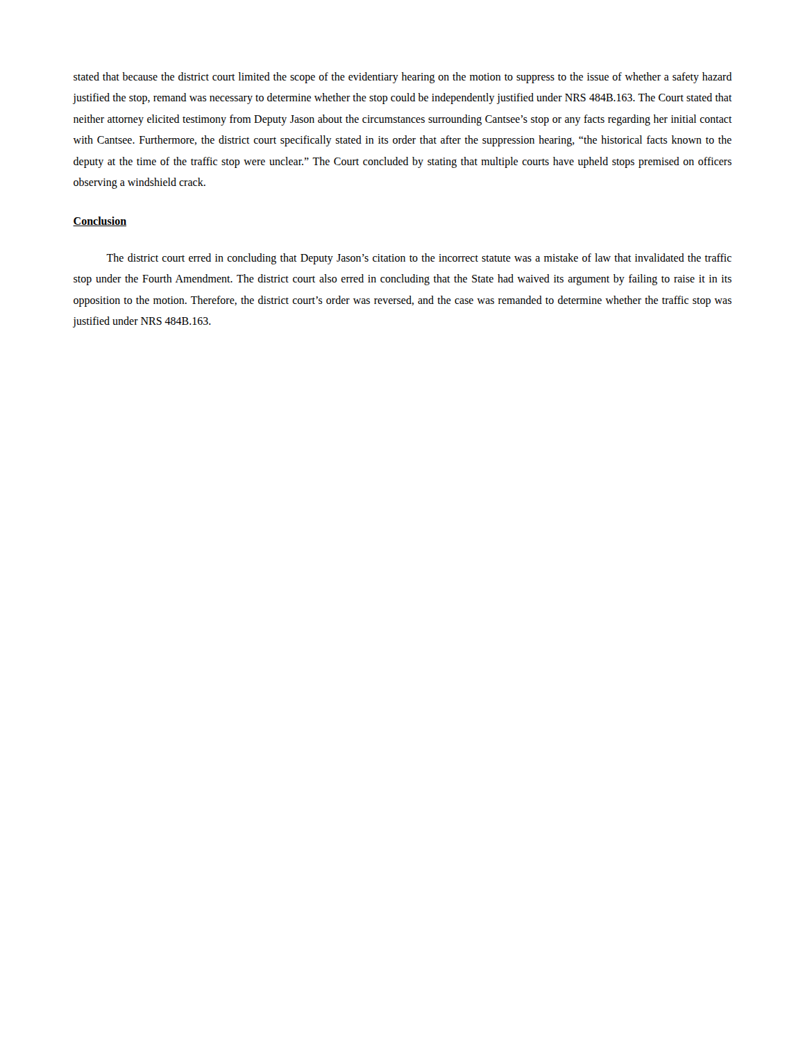stated that because the district court limited the scope of the evidentiary hearing on the motion to suppress to the issue of whether a safety hazard justified the stop, remand was necessary to determine whether the stop could be independently justified under NRS 484B.163. The Court stated that neither attorney elicited testimony from Deputy Jason about the circumstances surrounding Cantsee’s stop or any facts regarding her initial contact with Cantsee. Furthermore, the district court specifically stated in its order that after the suppression hearing, “the historical facts known to the deputy at the time of the traffic stop were unclear.” The Court concluded by stating that multiple courts have upheld stops premised on officers observing a windshield crack.
Conclusion
The district court erred in concluding that Deputy Jason’s citation to the incorrect statute was a mistake of law that invalidated the traffic stop under the Fourth Amendment. The district court also erred in concluding that the State had waived its argument by failing to raise it in its opposition to the motion. Therefore, the district court’s order was reversed, and the case was remanded to determine whether the traffic stop was justified under NRS 484B.163.